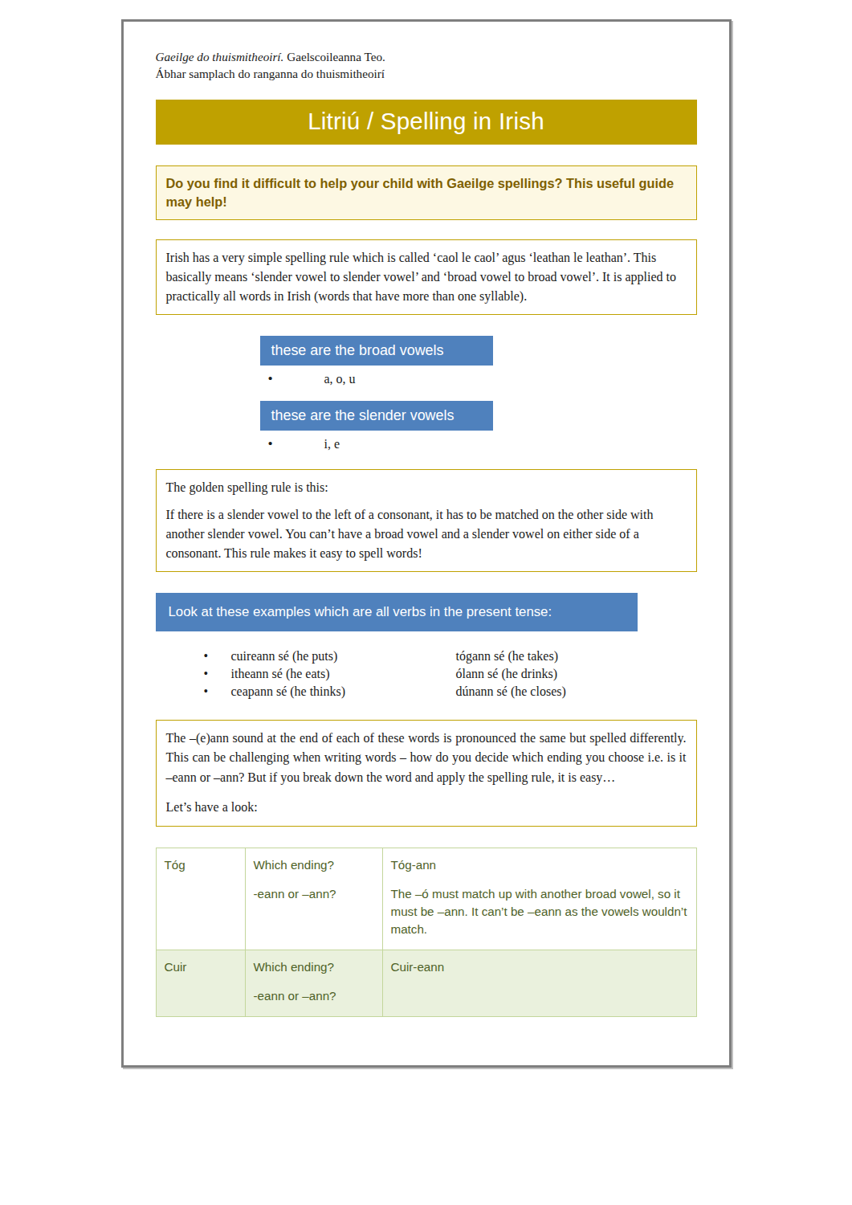Gaeilge do thuismitheoirí. Gaelscoileanna Teo.
Ábhar samplach do ranganna do thuismitheoirí
Litriú / Spelling in Irish
Do you find it difficult to help your child with Gaeilge spellings? This useful guide may help!
Irish has a very simple spelling rule which is called ‘caol le caol’ agus ‘leathan le leathan’. This basically means ‘slender vowel to slender vowel’ and ‘broad vowel to broad vowel’. It is applied to practically all words in Irish (words that have more than one syllable).
these are the broad vowels
a, o, u
these are the slender vowels
i, e
The golden spelling rule is this:
If there is a slender vowel to the left of a consonant, it has to be matched on the other side with another slender vowel. You can’t have a broad vowel and a slender vowel on either side of a consonant. This rule makes it easy to spell words!
Look at these examples which are all verbs in the present tense:
| • | cuireann sé (he puts) | tógann sé (he takes) |
| • | itheann sé (he eats) | ólann sé (he drinks) |
| • | ceapann sé (he thinks) | dúnann sé (he closes) |
The –(e)ann sound at the end of each of these words is pronounced the same but spelled differently. This can be challenging when writing words – how do you decide which ending you choose i.e. is it –eann or –ann? But if you break down the word and apply the spelling rule, it is easy…
Let’s have a look:
| Tóg | Which ending? -eann or –ann? | Tóg-ann The –ó must match up with another broad vowel, so it must be –ann. It can’t be –eann as the vowels wouldn’t match. |
| Cuir | Which ending? -eann or –ann? | Cuir-eann |